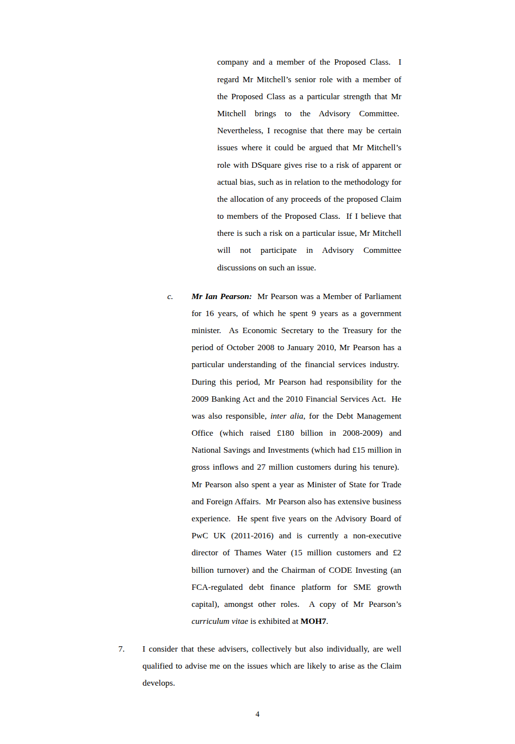company and a member of the Proposed Class. I regard Mr Mitchell’s senior role with a member of the Proposed Class as a particular strength that Mr Mitchell brings to the Advisory Committee. Nevertheless, I recognise that there may be certain issues where it could be argued that Mr Mitchell’s role with DSquare gives rise to a risk of apparent or actual bias, such as in relation to the methodology for the allocation of any proceeds of the proposed Claim to members of the Proposed Class. If I believe that there is such a risk on a particular issue, Mr Mitchell will not participate in Advisory Committee discussions on such an issue.
c.
Mr Ian Pearson: Mr Pearson was a Member of Parliament for 16 years, of which he spent 9 years as a government minister. As Economic Secretary to the Treasury for the period of October 2008 to January 2010, Mr Pearson has a particular understanding of the financial services industry. During this period, Mr Pearson had responsibility for the 2009 Banking Act and the 2010 Financial Services Act. He was also responsible, inter alia, for the Debt Management Office (which raised £180 billion in 2008-2009) and National Savings and Investments (which had £15 million in gross inflows and 27 million customers during his tenure). Mr Pearson also spent a year as Minister of State for Trade and Foreign Affairs. Mr Pearson also has extensive business experience. He spent five years on the Advisory Board of PwC UK (2011-2016) and is currently a non-executive director of Thames Water (15 million customers and £2 billion turnover) and the Chairman of CODE Investing (an FCA-regulated debt finance platform for SME growth capital), amongst other roles. A copy of Mr Pearson’s curriculum vitae is exhibited at MOH7.
7.
I consider that these advisers, collectively but also individually, are well qualified to advise me on the issues which are likely to arise as the Claim develops.
4